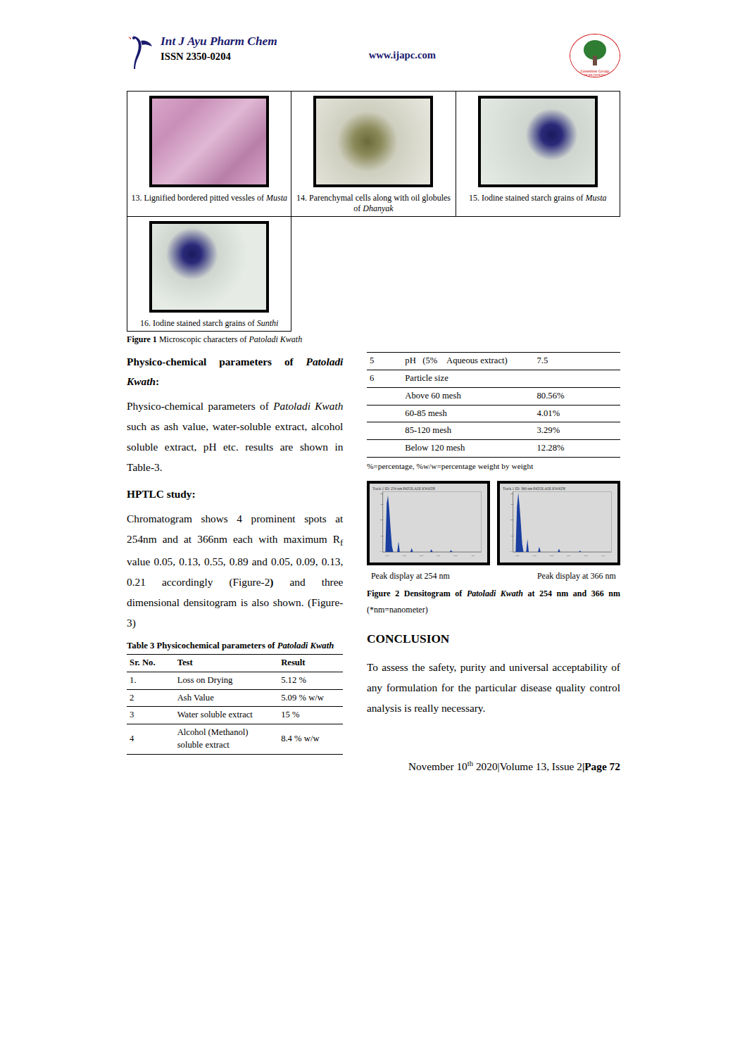Int J Ayu Pharm Chem
ISSN 2350-0204
www.ijapc.com
Greentree Group PUBLISHERS
| 13. Lignified bordered pitted vessles of Musta | 14. Parenchymal cells along with oil globules of Dhanyak | 15. Iodine stained starch grains of Musta |
| 16. Iodine stained starch grains of Sunthi | | |
Figure 1 Microscopic characters of Patoladi Kwath
Physico-chemical parameters of Patoladi Kwath:
Physico-chemical parameters of Patoladi Kwath such as ash value, water-soluble extract, alcohol soluble extract, pH etc. results are shown in Table-3.
HPTLC study:
Chromatogram shows 4 prominent spots at 254nm and at 366nm each with maximum Rf value 0.05, 0.13, 0.55, 0.89 and 0.05, 0.09, 0.13, 0.21 accordingly (Figure-2) and three dimensional densitogram is also shown. (Figure-3)
Table 3 Physicochemical parameters of Patoladi Kwath
| Sr. No. | Test | Result |
| --- | --- | --- |
| 1. | Loss on Drying | 5.12 % |
| 2 | Ash Value | 5.09 % w/w |
| 3 | Water soluble extract | 15 % |
| 4 | Alcohol (Methanol) soluble extract | 8.4 % w/w |
| 5 | pH (5% Aqueous extract) | 7.5 |
| 6 | Particle size |
| | Above 60 mesh | 80.56% |
| | 60-85 mesh | 4.01% |
| | 85-120 mesh | 3.29% |
| | Below 120 mesh | 12.28% |
%=percentage, %w/w=percentage weight by weight
Track 1 ID: 254 nm PATOLADI KWATH
0 100 200 300 400 0.00 0.20 0.40 0.60 0.80 1.00
Track 1 ID: 366 nm PATOLADI KWATH
0 100 200 300 400 0.00 0.20 0.40 0.60 0.80 1.00
Peak display at 254 nm Peak display at 366 nm
Figure 2 Densitogram of Patoladi Kwath at 254 nm and 366 nm (*nm=nanometer)
CONCLUSION
To assess the safety, purity and universal acceptability of any formulation for the particular disease quality control analysis is really necessary.
November 10th 2020|Volume 13, Issue 2|Page 72